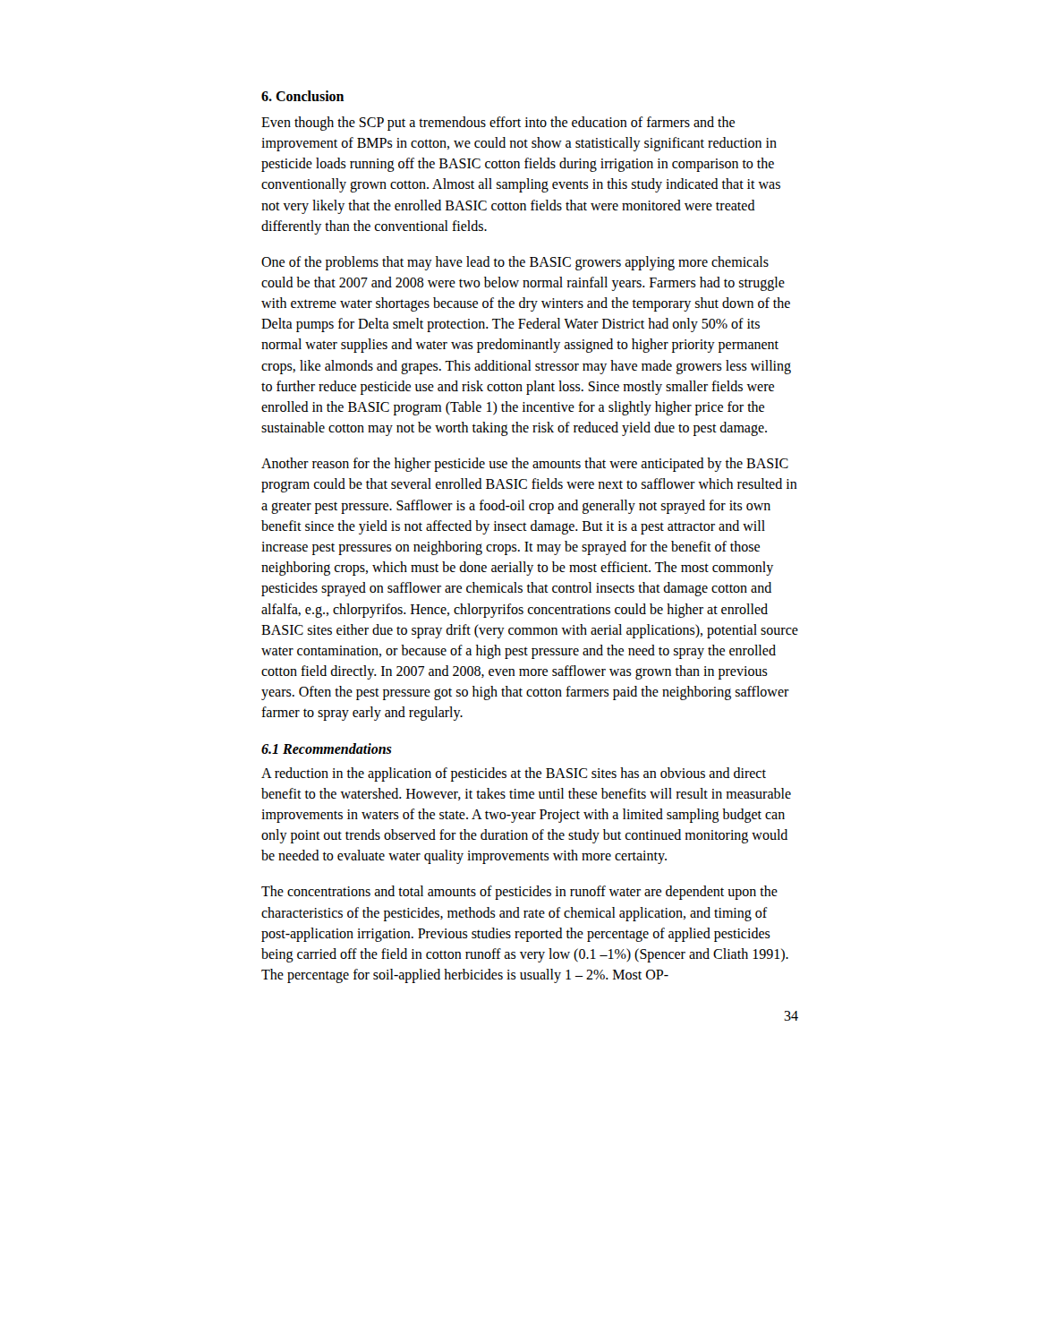6. Conclusion
Even though the SCP put a tremendous effort into the education of farmers and the improvement of BMPs in cotton, we could not show a statistically significant reduction in pesticide loads running off the BASIC cotton fields during irrigation in comparison to the conventionally grown cotton. Almost all sampling events in this study indicated that it was not very likely that the enrolled BASIC cotton fields that were monitored were treated differently than the conventional fields.
One of the problems that may have lead to the BASIC growers applying more chemicals could be that 2007 and 2008 were two below normal rainfall years. Farmers had to struggle with extreme water shortages because of the dry winters and the temporary shut down of the Delta pumps for Delta smelt protection. The Federal Water District had only 50% of its normal water supplies and water was predominantly assigned to higher priority permanent crops, like almonds and grapes. This additional stressor may have made growers less willing to further reduce pesticide use and risk cotton plant loss. Since mostly smaller fields were enrolled in the BASIC program (Table 1) the incentive for a slightly higher price for the sustainable cotton may not be worth taking the risk of reduced yield due to pest damage.
Another reason for the higher pesticide use the amounts that were anticipated by the BASIC program could be that several enrolled BASIC fields were next to safflower which resulted in a greater pest pressure. Safflower is a food-oil crop and generally not sprayed for its own benefit since the yield is not affected by insect damage. But it is a pest attractor and will increase pest pressures on neighboring crops. It may be sprayed for the benefit of those neighboring crops, which must be done aerially to be most efficient. The most commonly pesticides sprayed on safflower are chemicals that control insects that damage cotton and alfalfa, e.g., chlorpyrifos. Hence, chlorpyrifos concentrations could be higher at enrolled BASIC sites either due to spray drift (very common with aerial applications), potential source water contamination, or because of a high pest pressure and the need to spray the enrolled cotton field directly. In 2007 and 2008, even more safflower was grown than in previous years. Often the pest pressure got so high that cotton farmers paid the neighboring safflower farmer to spray early and regularly.
6.1 Recommendations
A reduction in the application of pesticides at the BASIC sites has an obvious and direct benefit to the watershed. However, it takes time until these benefits will result in measurable improvements in waters of the state. A two-year Project with a limited sampling budget can only point out trends observed for the duration of the study but continued monitoring would be needed to evaluate water quality improvements with more certainty.
The concentrations and total amounts of pesticides in runoff water are dependent upon the characteristics of the pesticides, methods and rate of chemical application, and timing of post-application irrigation. Previous studies reported the percentage of applied pesticides being carried off the field in cotton runoff as very low (0.1 –1%) (Spencer and Cliath 1991). The percentage for soil-applied herbicides is usually 1 – 2%. Most OP-
34